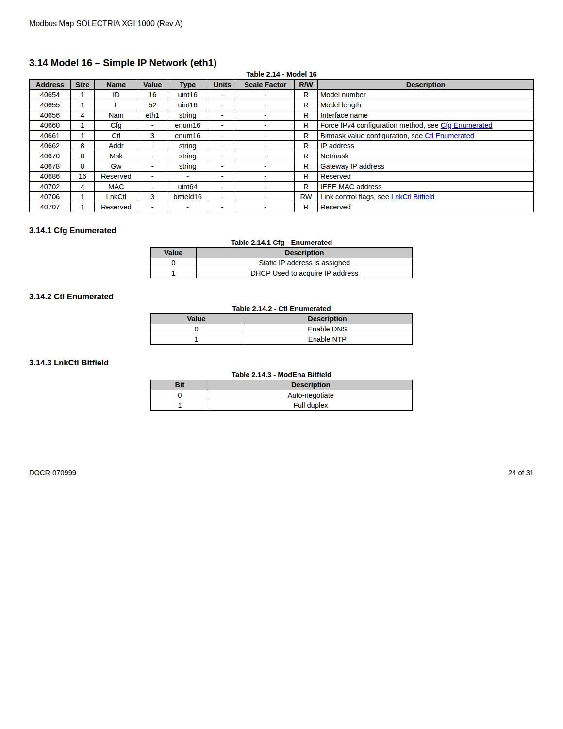Modbus Map SOLECTRIA XGI 1000 (Rev A)
3.14 Model 16 – Simple IP Network (eth1)
Table 2.14 - Model 16
| Address | Size | Name | Value | Type | Units | Scale Factor | R/W | Description |
| --- | --- | --- | --- | --- | --- | --- | --- | --- |
| 40654 | 1 | ID | 16 | uint16 | - | - | R | Model number |
| 40655 | 1 | L | 52 | uint16 | - | - | R | Model length |
| 40656 | 4 | Nam | eth1 | string | - | - | R | Interface name |
| 40660 | 1 | Cfg | - | enum16 | - | - | R | Force IPv4 configuration method, see Cfg Enumerated |
| 40661 | 1 | Ctl | 3 | enum16 | - | - | R | Bitmask value configuration, see Ctl Enumerated |
| 40662 | 8 | Addr | - | string | - | - | R | IP address |
| 40670 | 8 | Msk | - | string | - | - | R | Netmask |
| 40678 | 8 | Gw | - | string | - | - | R | Gateway IP address |
| 40686 | 16 | Reserved | - | - | - | - | R | Reserved |
| 40702 | 4 | MAC | - | uint64 | - | - | R | IEEE MAC address |
| 40706 | 1 | LnkCtl | 3 | bitfield16 | - | - | RW | Link control flags, see LnkCtl Bitfield |
| 40707 | 1 | Reserved | - | - | - | - | R | Reserved |
3.14.1 Cfg Enumerated
Table 2.14.1 Cfg - Enumerated
| Value | Description |
| --- | --- |
| 0 | Static IP address is assigned |
| 1 | DHCP Used to acquire IP address |
3.14.2 Ctl Enumerated
Table 2.14.2 - Ctl Enumerated
| Value | Description |
| --- | --- |
| 0 | Enable DNS |
| 1 | Enable NTP |
3.14.3 LnkCtl Bitfield
Table 2.14.3 - ModEna Bitfield
| Bit | Description |
| --- | --- |
| 0 | Auto-negotiate |
| 1 | Full duplex |
DOCR-070999 24 of 31